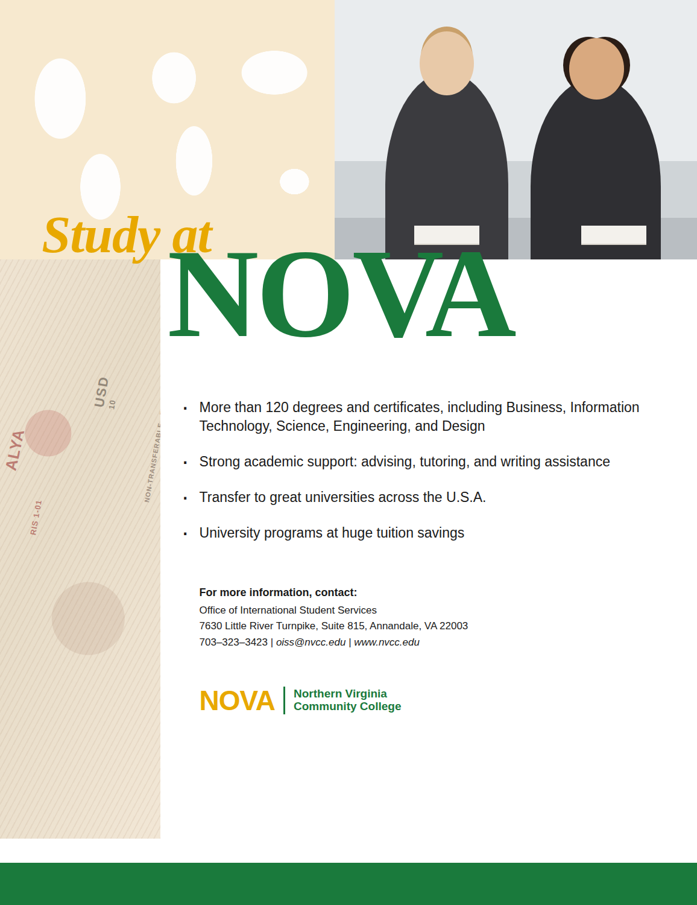USD10 ALYA RIS 1-01 NON-TRANSFERABLE · ENTRANCE PROHIBITED WORK NOT ALLOWED DURING STAY · CYPRUS
Study at
NOVA
More than 120 degrees and certificates, including Business, Information Technology, Science, Engineering, and Design
Strong academic support: advising, tutoring, and writing assistance
Transfer to great universities across the U.S.A.
University programs at huge tuition savings
For more information, contact:
Office of International Student Services
7630 Little River Turnpike, Suite 815, Annandale, VA 22003
703–323–3423 | oiss@nvcc.edu | www.nvcc.edu
NOVA Northern Virginia
Community College